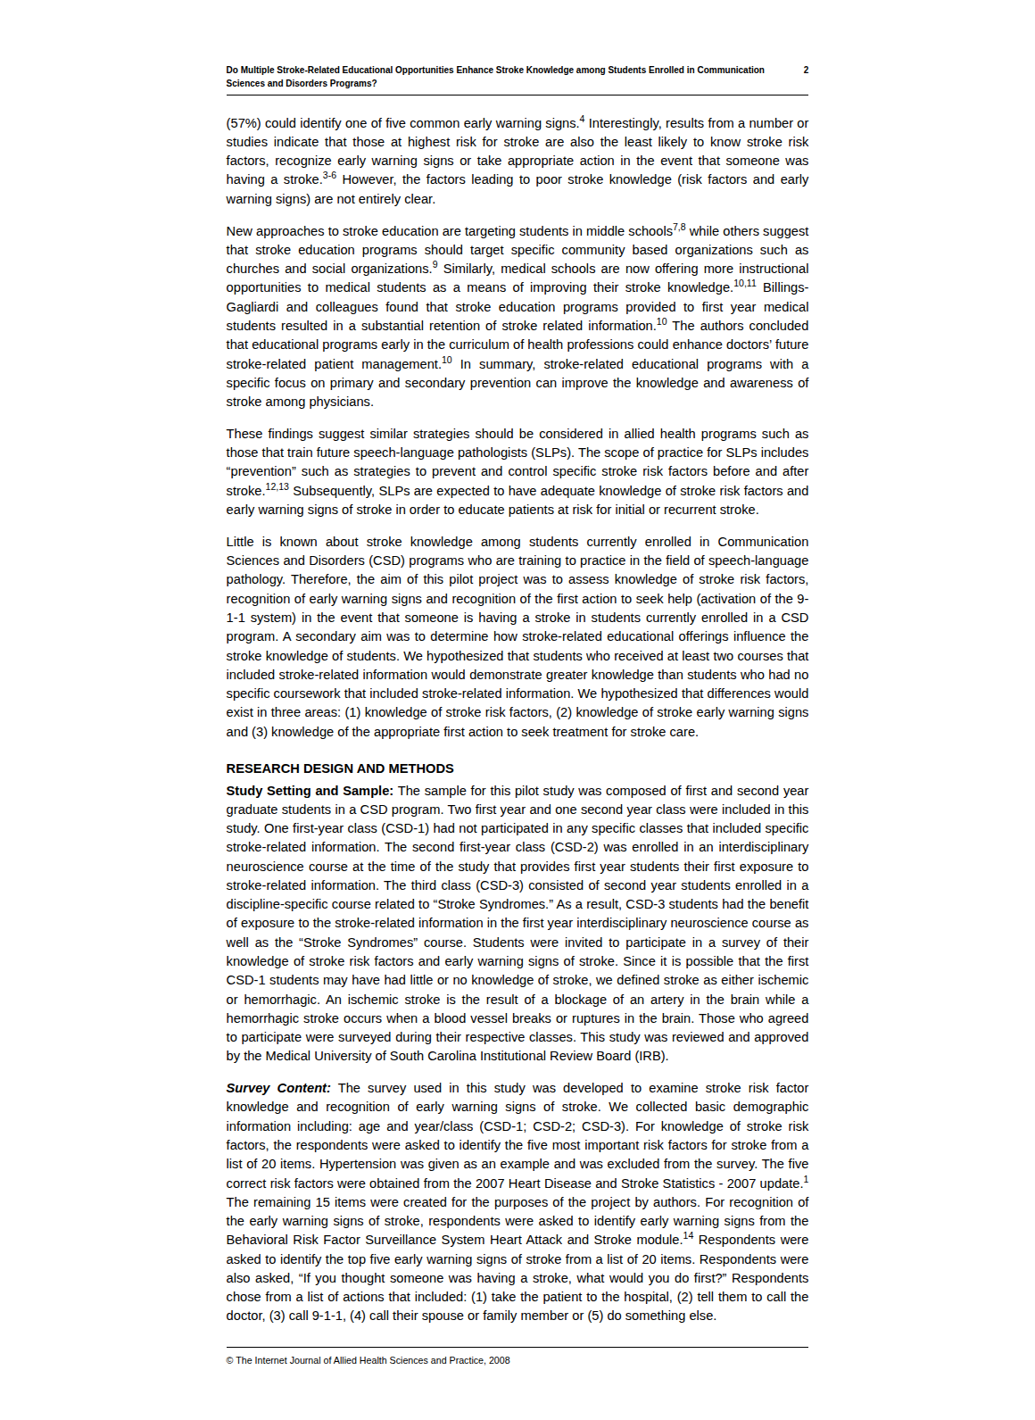Do Multiple Stroke-Related Educational Opportunities Enhance Stroke Knowledge among Students Enrolled in Communication Sciences and Disorders Programs?
2
(57%) could identify one of five common early warning signs.4 Interestingly, results from a number or studies indicate that those at highest risk for stroke are also the least likely to know stroke risk factors, recognize early warning signs or take appropriate action in the event that someone was having a stroke.3-6 However, the factors leading to poor stroke knowledge (risk factors and early warning signs) are not entirely clear.
New approaches to stroke education are targeting students in middle schools7,8 while others suggest that stroke education programs should target specific community based organizations such as churches and social organizations.9 Similarly, medical schools are now offering more instructional opportunities to medical students as a means of improving their stroke knowledge.10,11 Billings-Gagliardi and colleagues found that stroke education programs provided to first year medical students resulted in a substantial retention of stroke related information.10 The authors concluded that educational programs early in the curriculum of health professions could enhance doctors’ future stroke-related patient management.10 In summary, stroke-related educational programs with a specific focus on primary and secondary prevention can improve the knowledge and awareness of stroke among physicians.
These findings suggest similar strategies should be considered in allied health programs such as those that train future speech-language pathologists (SLPs). The scope of practice for SLPs includes “prevention” such as strategies to prevent and control specific stroke risk factors before and after stroke.12,13 Subsequently, SLPs are expected to have adequate knowledge of stroke risk factors and early warning signs of stroke in order to educate patients at risk for initial or recurrent stroke.
Little is known about stroke knowledge among students currently enrolled in Communication Sciences and Disorders (CSD) programs who are training to practice in the field of speech-language pathology. Therefore, the aim of this pilot project was to assess knowledge of stroke risk factors, recognition of early warning signs and recognition of the first action to seek help (activation of the 9-1-1 system) in the event that someone is having a stroke in students currently enrolled in a CSD program. A secondary aim was to determine how stroke-related educational offerings influence the stroke knowledge of students. We hypothesized that students who received at least two courses that included stroke-related information would demonstrate greater knowledge than students who had no specific coursework that included stroke-related information. We hypothesized that differences would exist in three areas: (1) knowledge of stroke risk factors, (2) knowledge of stroke early warning signs and (3) knowledge of the appropriate first action to seek treatment for stroke care.
Research Design and Methods
Study Setting and Sample: The sample for this pilot study was composed of first and second year graduate students in a CSD program. Two first year and one second year class were included in this study. One first-year class (CSD-1) had not participated in any specific classes that included specific stroke-related information. The second first-year class (CSD-2) was enrolled in an interdisciplinary neuroscience course at the time of the study that provides first year students their first exposure to stroke-related information. The third class (CSD-3) consisted of second year students enrolled in a discipline-specific course related to “Stroke Syndromes.” As a result, CSD-3 students had the benefit of exposure to the stroke-related information in the first year interdisciplinary neuroscience course as well as the “Stroke Syndromes” course. Students were invited to participate in a survey of their knowledge of stroke risk factors and early warning signs of stroke. Since it is possible that the first CSD-1 students may have had little or no knowledge of stroke, we defined stroke as either ischemic or hemorrhagic. An ischemic stroke is the result of a blockage of an artery in the brain while a hemorrhagic stroke occurs when a blood vessel breaks or ruptures in the brain. Those who agreed to participate were surveyed during their respective classes. This study was reviewed and approved by the Medical University of South Carolina Institutional Review Board (IRB).
Survey Content: The survey used in this study was developed to examine stroke risk factor knowledge and recognition of early warning signs of stroke. We collected basic demographic information including: age and year/class (CSD-1; CSD-2; CSD-3). For knowledge of stroke risk factors, the respondents were asked to identify the five most important risk factors for stroke from a list of 20 items. Hypertension was given as an example and was excluded from the survey. The five correct risk factors were obtained from the 2007 Heart Disease and Stroke Statistics - 2007 update.1 The remaining 15 items were created for the purposes of the project by authors. For recognition of the early warning signs of stroke, respondents were asked to identify early warning signs from the Behavioral Risk Factor Surveillance System Heart Attack and Stroke module.14 Respondents were asked to identify the top five early warning signs of stroke from a list of 20 items. Respondents were also asked, “If you thought someone was having a stroke, what would you do first?” Respondents chose from a list of actions that included: (1) take the patient to the hospital, (2) tell them to call the doctor, (3) call 9-1-1, (4) call their spouse or family member or (5) do something else.
© The Internet Journal of Allied Health Sciences and Practice, 2008